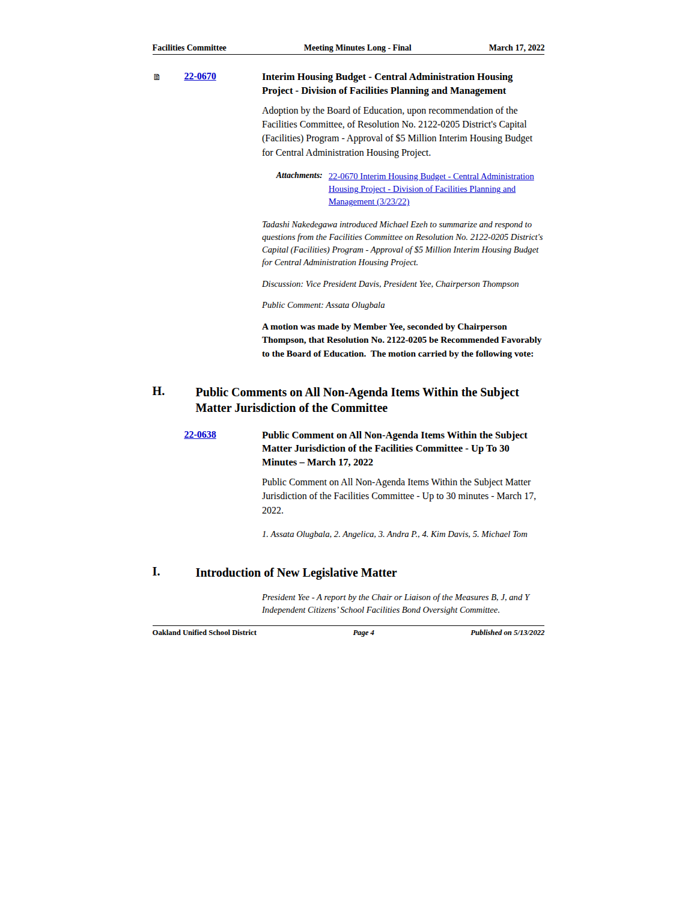Facilities Committee
Meeting Minutes Long - Final
March 17, 2022
🗎
22-0670
Interim Housing Budget - Central Administration Housing Project - Division of Facilities Planning and Management
Adoption by the Board of Education, upon recommendation of the Facilities Committee, of Resolution No. 2122-0205 District's Capital (Facilities) Program - Approval of $5 Million Interim Housing Budget for Central Administration Housing Project.
Attachments:
22-0670 Interim Housing Budget - Central Administration Housing Project - Division of Facilities Planning and Management (3/23/22)
Tadashi Nakedegawa introduced Michael Ezeh to summarize and respond to questions from the Facilities Committee on Resolution No. 2122-0205 District's Capital (Facilities) Program - Approval of $5 Million Interim Housing Budget for Central Administration Housing Project.
Discussion: Vice President Davis, President Yee, Chairperson Thompson
Public Comment: Assata Olugbala
A motion was made by Member Yee, seconded by Chairperson Thompson, that Resolution No. 2122-0205 be Recommended Favorably to the Board of Education. The motion carried by the following vote:
H.
Public Comments on All Non-Agenda Items Within the Subject Matter Jurisdiction of the Committee
22-0638
Public Comment on All Non-Agenda Items Within the Subject Matter Jurisdiction of the Facilities Committee - Up To 30 Minutes – March 17, 2022
Public Comment on All Non-Agenda Items Within the Subject Matter Jurisdiction of the Facilities Committee - Up to 30 minutes - March 17, 2022.
1. Assata Olugbala, 2. Angelica, 3. Andra P., 4. Kim Davis, 5. Michael Tom
I.
Introduction of New Legislative Matter
President Yee - A report by the Chair or Liaison of the Measures B, J, and Y Independent Citizens’ School Facilities Bond Oversight Committee.
Oakland Unified School District
Page 4
Published on 5/13/2022